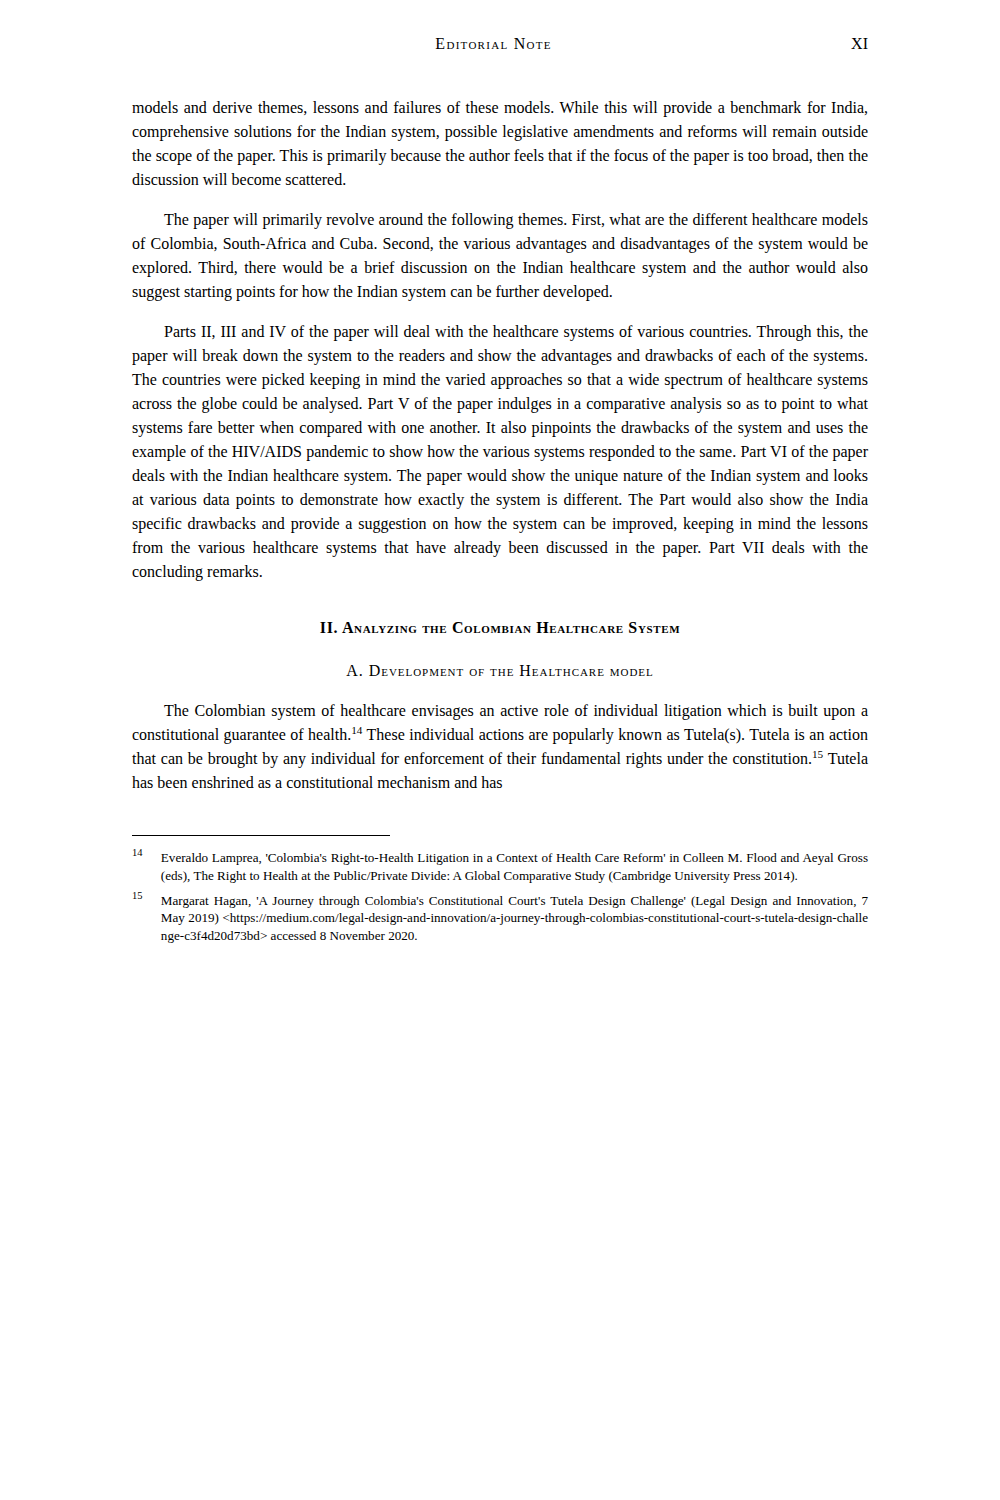Editorial Note XI
models and derive themes, lessons and failures of these models. While this will provide a benchmark for India, comprehensive solutions for the Indian system, possible legislative amendments and reforms will remain outside the scope of the paper. This is primarily because the author feels that if the focus of the paper is too broad, then the discussion will become scattered.
The paper will primarily revolve around the following themes. First, what are the different healthcare models of Colombia, South-Africa and Cuba. Second, the various advantages and disadvantages of the system would be explored. Third, there would be a brief discussion on the Indian healthcare system and the author would also suggest starting points for how the Indian system can be further developed.
Parts II, III and IV of the paper will deal with the healthcare systems of various countries. Through this, the paper will break down the system to the readers and show the advantages and drawbacks of each of the systems. The countries were picked keeping in mind the varied approaches so that a wide spectrum of healthcare systems across the globe could be analysed. Part V of the paper indulges in a comparative analysis so as to point to what systems fare better when compared with one another. It also pinpoints the drawbacks of the system and uses the example of the HIV/AIDS pandemic to show how the various systems responded to the same. Part VI of the paper deals with the Indian healthcare system. The paper would show the unique nature of the Indian system and looks at various data points to demonstrate how exactly the system is different. The Part would also show the India specific drawbacks and provide a suggestion on how the system can be improved, keeping in mind the lessons from the various healthcare systems that have already been discussed in the paper. Part VII deals with the concluding remarks.
II. Analyzing the Colombian Healthcare System
A. Development of the Healthcare model
The Colombian system of healthcare envisages an active role of individual litigation which is built upon a constitutional guarantee of health.14 These individual actions are popularly known as Tutela(s). Tutela is an action that can be brought by any individual for enforcement of their fundamental rights under the constitution.15 Tutela has been enshrined as a constitutional mechanism and has
14 Everaldo Lamprea, 'Colombia's Right-to-Health Litigation in a Context of Health Care Reform' in Colleen M. Flood and Aeyal Gross (eds), The Right to Health at the Public/Private Divide: A Global Comparative Study (Cambridge University Press 2014).
15 Margarat Hagan, 'A Journey through Colombia's Constitutional Court's Tutela Design Challenge' (Legal Design and Innovation, 7 May 2019) <https://medium.com/legal-design-and-innovation/a-journey-through-colombias-constitutional-court-s-tutela-design-challenge-c3f4d20d73bd> accessed 8 November 2020.